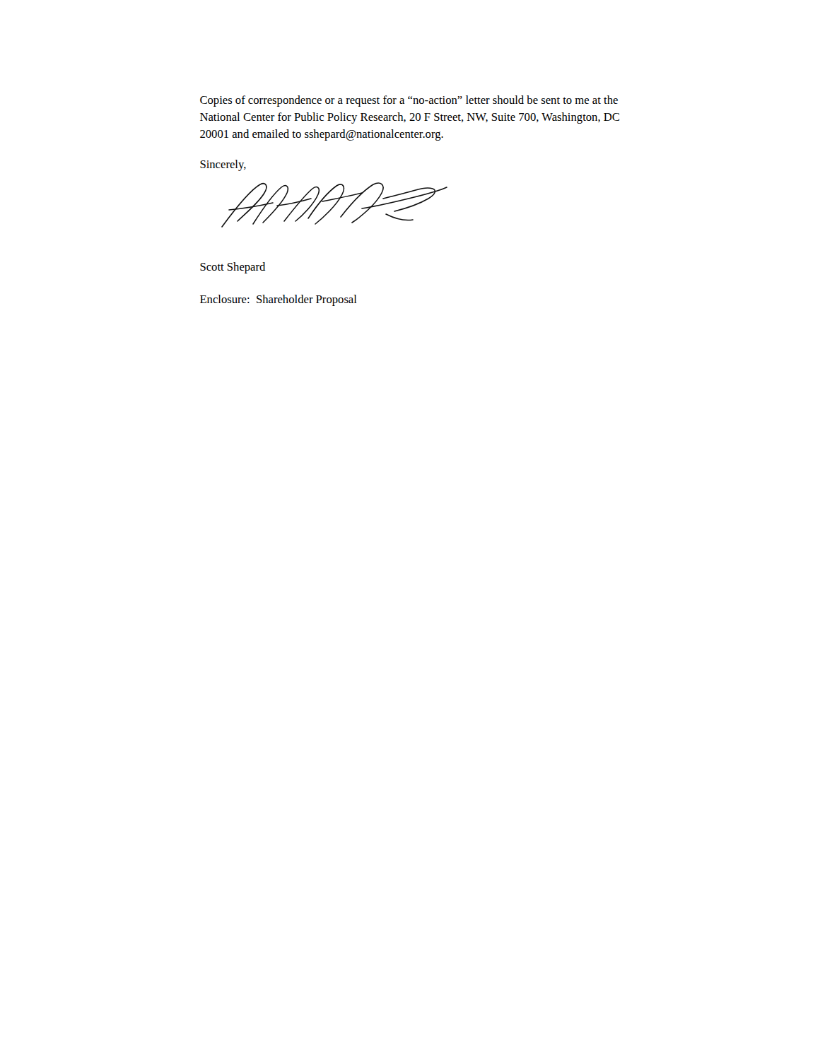Copies of correspondence or a request for a “no-action” letter should be sent to me at the National Center for Public Policy Research, 20 F Street, NW, Suite 700, Washington, DC 20001 and emailed to sshepard@nationalcenter.org.
Sincerely,
Scott Shepard
Enclosure: Shareholder Proposal